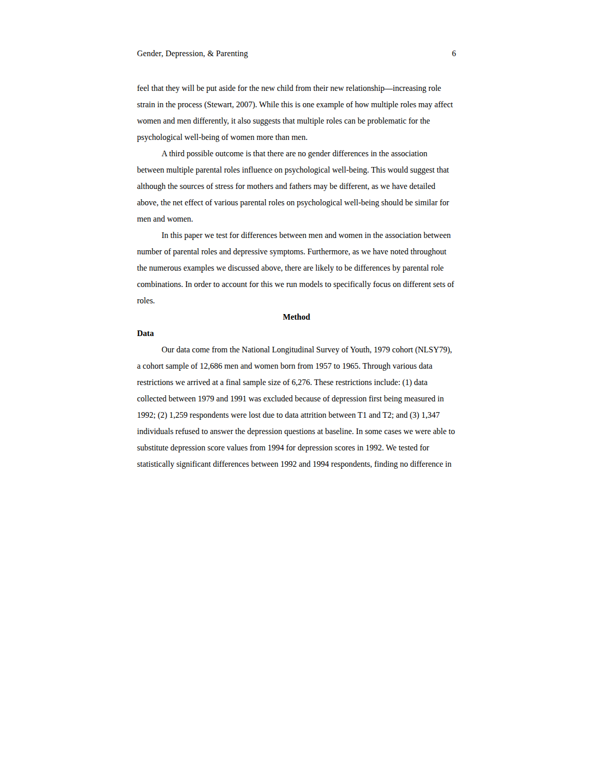Gender, Depression, & Parenting 6
feel that they will be put aside for the new child from their new relationship—increasing role strain in the process (Stewart, 2007). While this is one example of how multiple roles may affect women and men differently, it also suggests that multiple roles can be problematic for the psychological well-being of women more than men.
A third possible outcome is that there are no gender differences in the association between multiple parental roles influence on psychological well-being. This would suggest that although the sources of stress for mothers and fathers may be different, as we have detailed above, the net effect of various parental roles on psychological well-being should be similar for men and women.
In this paper we test for differences between men and women in the association between number of parental roles and depressive symptoms. Furthermore, as we have noted throughout the numerous examples we discussed above, there are likely to be differences by parental role combinations. In order to account for this we run models to specifically focus on different sets of roles.
Method
Data
Our data come from the National Longitudinal Survey of Youth, 1979 cohort (NLSY79), a cohort sample of 12,686 men and women born from 1957 to 1965. Through various data restrictions we arrived at a final sample size of 6,276. These restrictions include: (1) data collected between 1979 and 1991 was excluded because of depression first being measured in 1992; (2) 1,259 respondents were lost due to data attrition between T1 and T2; and (3) 1,347 individuals refused to answer the depression questions at baseline. In some cases we were able to substitute depression score values from 1994 for depression scores in 1992. We tested for statistically significant differences between 1992 and 1994 respondents, finding no difference in